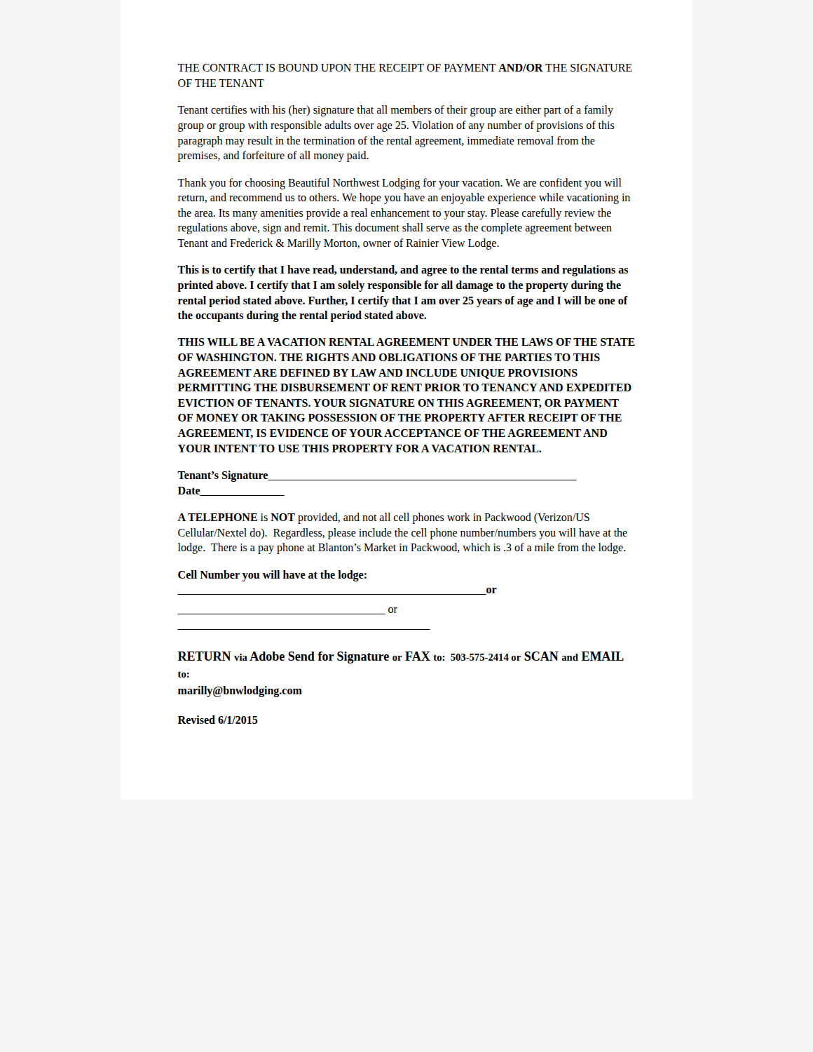THE CONTRACT IS BOUND UPON THE RECEIPT OF PAYMENT AND/OR THE SIGNATURE OF THE TENANT
Tenant certifies with his (her) signature that all members of their group are either part of a family group or group with responsible adults over age 25. Violation of any number of provisions of this paragraph may result in the termination of the rental agreement, immediate removal from the premises, and forfeiture of all money paid.
Thank you for choosing Beautiful Northwest Lodging for your vacation. We are confident you will return, and recommend us to others. We hope you have an enjoyable experience while vacationing in the area. Its many amenities provide a real enhancement to your stay. Please carefully review the regulations above, sign and remit. This document shall serve as the complete agreement between Tenant and Frederick & Marilly Morton, owner of Rainier View Lodge.
This is to certify that I have read, understand, and agree to the rental terms and regulations as printed above. I certify that I am solely responsible for all damage to the property during the rental period stated above. Further, I certify that I am over 25 years of age and I will be one of the occupants during the rental period stated above.
THIS WILL BE A VACATION RENTAL AGREEMENT UNDER THE LAWS OF THE STATE OF WASHINGTON. THE RIGHTS AND OBLIGATIONS OF THE PARTIES TO THIS AGREEMENT ARE DEFINED BY LAW AND INCLUDE UNIQUE PROVISIONS PERMITTING THE DISBURSEMENT OF RENT PRIOR TO TENANCY AND EXPEDITED EVICTION OF TENANTS. YOUR SIGNATURE ON THIS AGREEMENT, OR PAYMENT OF MONEY OR TAKING POSSESSION OF THE PROPERTY AFTER RECEIPT OF THE AGREEMENT, IS EVIDENCE OF YOUR ACCEPTANCE OF THE AGREEMENT AND YOUR INTENT TO USE THIS PROPERTY FOR A VACATION RENTAL.
Tenant’s Signature_______________________________________________________ Date_______________
A TELEPHONE is NOT provided, and not all cell phones work in Packwood (Verizon/US Cellular/Nextel do). Regardless, please include the cell phone number/numbers you will have at the lodge. There is a pay phone at Blanton’s Market in Packwood, which is .3 of a mile from the lodge.
Cell Number you will have at the lodge: _______________________________________________________or
_____________________________________ or _____________________________________________
RETURN via Adobe Send for Signature or FAX to: 503-575-2414 or SCAN and EMAIL to:
marilly@bnwlodging.com
Revised 6/1/2015